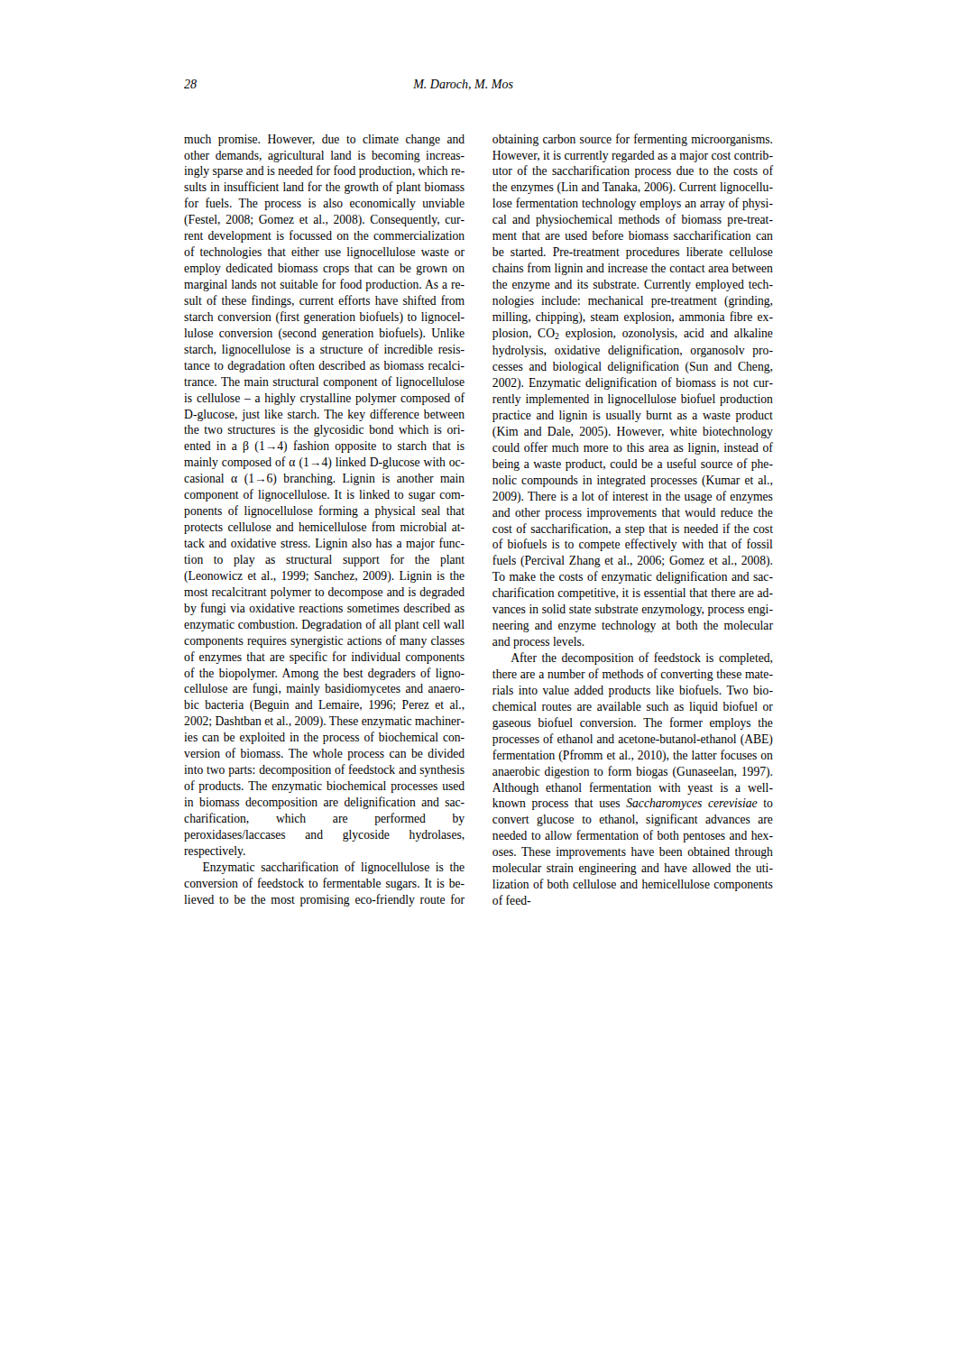28 M. Daroch, M. Mos
much promise. However, due to climate change and other demands, agricultural land is becoming increasingly sparse and is needed for food production, which results in insufficient land for the growth of plant biomass for fuels. The process is also economically unviable (Festel, 2008; Gomez et al., 2008). Consequently, current development is focussed on the commercialization of technologies that either use lignocellulose waste or employ dedicated biomass crops that can be grown on marginal lands not suitable for food production. As a result of these findings, current efforts have shifted from starch conversion (first generation biofuels) to lignocellulose conversion (second generation biofuels). Unlike starch, lignocellulose is a structure of incredible resistance to degradation often described as biomass recalcitrance. The main structural component of lignocellulose is cellulose – a highly crystalline polymer composed of D-glucose, just like starch. The key difference between the two structures is the glycosidic bond which is oriented in a β (1→4) fashion opposite to starch that is mainly composed of α (1→4) linked D-glucose with occasional α (1→6) branching. Lignin is another main component of lignocellulose. It is linked to sugar components of lignocellulose forming a physical seal that protects cellulose and hemicellulose from microbial attack and oxidative stress. Lignin also has a major function to play as structural support for the plant (Leonowicz et al., 1999; Sanchez, 2009). Lignin is the most recalcitrant polymer to decompose and is degraded by fungi via oxidative reactions sometimes described as enzymatic combustion. Degradation of all plant cell wall components requires synergistic actions of many classes of enzymes that are specific for individual components of the biopolymer. Among the best degraders of lignocellulose are fungi, mainly basidiomycetes and anaerobic bacteria (Beguin and Lemaire, 1996; Perez et al., 2002; Dashtban et al., 2009). These enzymatic machineries can be exploited in the process of biochemical conversion of biomass. The whole process can be divided into two parts: decomposition of feedstock and synthesis of products. The enzymatic biochemical processes used in biomass decomposition are delignification and saccharification, which are performed by peroxidases/laccases and glycoside hydrolases, respectively.
Enzymatic saccharification of lignocellulose is the conversion of feedstock to fermentable sugars. It is believed to be the most promising eco-friendly route for obtaining carbon source for fermenting microorganisms. However, it is currently regarded as a major cost contributor of the saccharification process due to the costs of the enzymes (Lin and Tanaka, 2006). Current lignocellulose fermentation technology employs an array of physical and physiochemical methods of biomass pre-treatment that are used before biomass saccharification can be started. Pre-treatment procedures liberate cellulose chains from lignin and increase the contact area between the enzyme and its substrate. Currently employed technologies include: mechanical pre-treatment (grinding, milling, chipping), steam explosion, ammonia fibre explosion, CO2 explosion, ozonolysis, acid and alkaline hydrolysis, oxidative delignification, organosolv processes and biological delignification (Sun and Cheng, 2002). Enzymatic delignification of biomass is not currently implemented in lignocellulose biofuel production practice and lignin is usually burnt as a waste product (Kim and Dale, 2005). However, white biotechnology could offer much more to this area as lignin, instead of being a waste product, could be a useful source of phenolic compounds in integrated processes (Kumar et al., 2009). There is a lot of interest in the usage of enzymes and other process improvements that would reduce the cost of saccharification, a step that is needed if the cost of biofuels is to compete effectively with that of fossil fuels (Percival Zhang et al., 2006; Gomez et al., 2008). To make the costs of enzymatic delignification and saccharification competitive, it is essential that there are advances in solid state substrate enzymology, process engineering and enzyme technology at both the molecular and process levels.
After the decomposition of feedstock is completed, there are a number of methods of converting these materials into value added products like biofuels. Two biochemical routes are available such as liquid biofuel or gaseous biofuel conversion. The former employs the processes of ethanol and acetone-butanol-ethanol (ABE) fermentation (Pfromm et al., 2010), the latter focuses on anaerobic digestion to form biogas (Gunaseelan, 1997). Although ethanol fermentation with yeast is a well-known process that uses Saccharomyces cerevisiae to convert glucose to ethanol, significant advances are needed to allow fermentation of both pentoses and hexoses. These improvements have been obtained through molecular strain engineering and have allowed the utilization of both cellulose and hemicellulose components of feed-